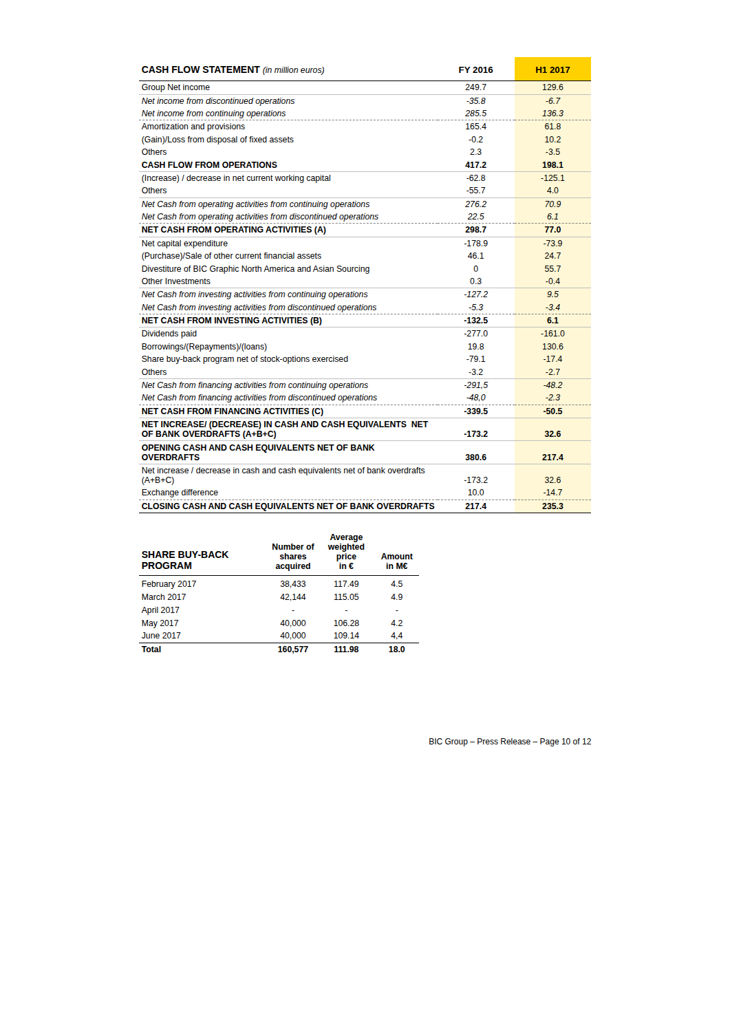| C ASH FLOW STATEMENT (in million euros) | FY 2016 | H1 2017 |
| --- | --- | --- |
| Group Net income | 249.7 | 129.6 |
| Net income from discontinued operations | -35.8 | -6.7 |
| Net income from continuing operations | 285.5 | 136.3 |
| Amortization and provisions | 165.4 | 61.8 |
| (Gain)/Loss from disposal of fixed assets | -0.2 | 10.2 |
| Others | 2.3 | -3.5 |
| CASH FLOW FROM OPERATIONS | 417.2 | 198.1 |
| (Increase) / decrease in net current working capital | -62.8 | -125.1 |
| Others | -55.7 | 4.0 |
| Net Cash from operating activities from continuing operations | 276.2 | 70.9 |
| Net Cash from operating activities from discontinued operations | 22.5 | 6.1 |
| NET CASH FROM OPERATING ACTIVITIES (A) | 298.7 | 77.0 |
| Net capital expenditure | -178.9 | -73.9 |
| (Purchase)/Sale of other current financial assets | 46.1 | 24.7 |
| Divestiture of BIC Graphic North America and Asian Sourcing | 0 | 55.7 |
| Other Investments | 0.3 | -0.4 |
| Net Cash from investing activities from continuing operations | -127.2 | 9.5 |
| Net Cash from investing activities from discontinued operations | -5.3 | -3.4 |
| NET CASH FROM INVESTING ACTIVITIES (B) | -132.5 | 6.1 |
| Dividends paid | -277.0 | -161.0 |
| Borrowings/(Repayments)/(loans) | 19.8 | 130.6 |
| Share buy-back program net of stock-options exercised | -79.1 | -17.4 |
| Others | -3.2 | -2.7 |
| Net Cash from financing activities from continuing operations | -291,5 | -48.2 |
| Net Cash from financing activities from discontinued operations | -48,0 | -2.3 |
| NET CASH FROM FINANCING ACTIVITIES (C) | -339.5 | -50.5 |
| NET INCREASE/ (DECREASE) IN CASH AND CASH EQUIVALENTS NET OF BANK OVERDRAFTS (A+B+C) | -173.2 | 32.6 |
| OPENING CASH AND CASH EQUIVALENTS NET OF BANK OVERDRAFTS | 380.6 | 217.4 |
| Net increase / decrease in cash and cash equivalents net of bank overdrafts (A+B+C) | -173.2 | 32.6 |
| Exchange difference | 10.0 | -14.7 |
| CLOSING CASH AND CASH EQUIVALENTS NET OF BANK OVERDRAFTS | 217.4 | 235.3 |
| S HARE BUY-BACK PROGRAM | Number of shares acquired | Average weighted price in € | Amount in M€ |
| --- | --- | --- | --- |
| February 2017 | 38,433 | 117.49 | 4.5 |
| March 2017 | 42,144 | 115.05 | 4.9 |
| April 2017 | - | - | - |
| May 2017 | 40,000 | 106.28 | 4.2 |
| June 2017 | 40,000 | 109.14 | 4,4 |
| Total | 160,577 | 111.98 | 18.0 |
BIC Group – Press Release – Page 10 of 12